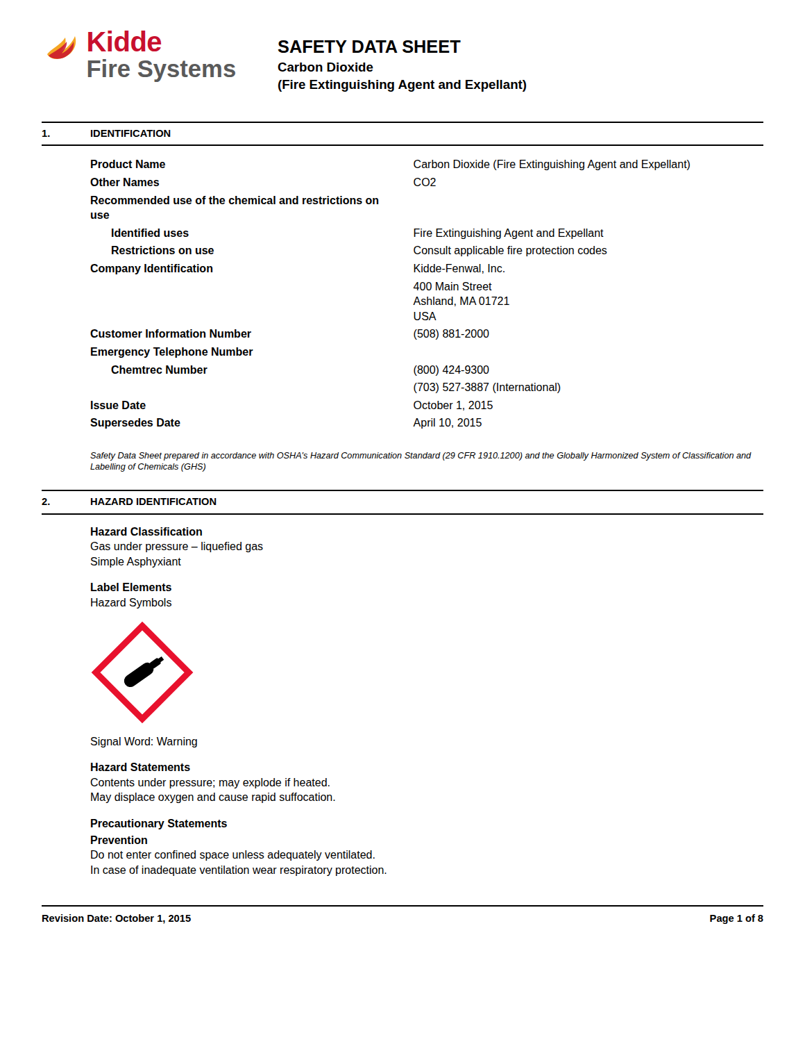Kidde
Fire Systems
SAFETY DATA SHEET
Carbon Dioxide
(Fire Extinguishing Agent and Expellant)
1. IDENTIFICATION
| Product Name | Carbon Dioxide (Fire Extinguishing Agent and Expellant) |
| Other Names | CO2 |
| Recommended use of the chemical and restrictions on use | |
| Identified uses | Fire Extinguishing Agent and Expellant |
| Restrictions on use | Consult applicable fire protection codes |
| Company Identification | Kidde-Fenwal, Inc. |
| | 400 Main Street Ashland, MA 01721 USA |
| Customer Information Number | (508) 881-2000 |
| Emergency Telephone Number | |
| Chemtrec Number | (800) 424-9300 |
| | (703) 527-3887 (International) |
| Issue Date | October 1, 2015 |
| Supersedes Date | April 10, 2015 |
Safety Data Sheet prepared in accordance with OSHA's Hazard Communication Standard (29 CFR 1910.1200) and the Globally Harmonized System of Classification and Labelling of Chemicals (GHS)
2. HAZARD IDENTIFICATION
Hazard Classification
Gas under pressure – liquefied gas
Simple Asphyxiant
Label Elements
Hazard Symbols
Signal Word: Warning
Hazard Statements
Contents under pressure; may explode if heated.
May displace oxygen and cause rapid suffocation.
Precautionary Statements
Prevention
Do not enter confined space unless adequately ventilated.
In case of inadequate ventilation wear respiratory protection.
Revision Date: October 1, 2015 Page 1 of 8